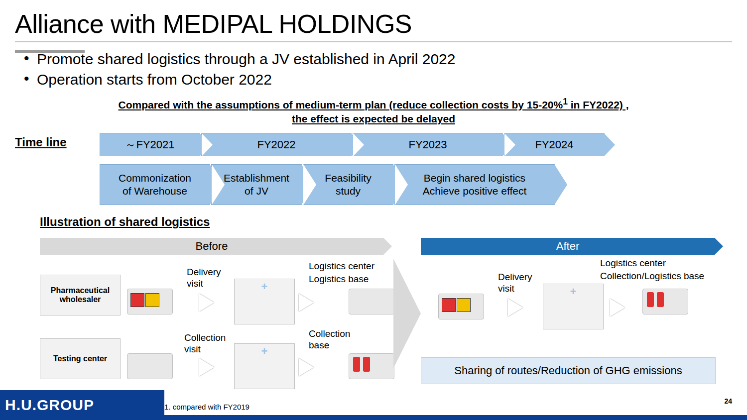Alliance with MEDIPAL HOLDINGS
Promote shared logistics through a JV established in April 2022
Operation starts from October 2022
Compared with the assumptions of medium-term plan (reduce collection costs by 15-20%1 in FY2022) ,
the effect is expected be delayed
Time line
～FY2021
FY2022
FY2023
FY2024
Commonization
of Warehouse
Establishment
of JV
Feasibility
study
Begin shared logistics
Achieve positive effect
Illustration of shared logistics
Before
After
Pharmaceutical
wholesaler
Testing center
Delivery
visit
Collection
visit
Logistics center
Logistics base
Collection
base
Delivery
visit
Logistics center
Collection/Logistics base
Sharing of routes/Reduction of GHG emissions
1. compared with FY2019
24
H.U.GROUP